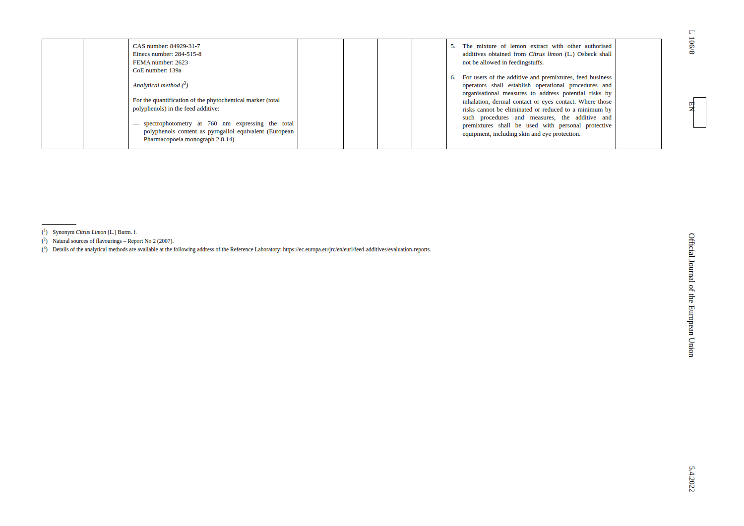L 106/8
EN
Official Journal of the European Union
5.4.2022
| | | CAS number: 84929-31-7 Einecs number: 284-515-8 FEMA number: 2623 CoE number: 139a Analytical method ( 3 ) For the quantification of the phytochemical marker (total polyphenols) in the feed additive: spectrophotometry at 760 nm expressing the total polyphenols content as pyrogallol equivalent (European Pharmacopoeia monograph 2.8.14) | | | | | 5. The mixture of lemon extract with other authorised additives obtained from Citrus limon (L.) Osbeck shall not be allowed in feedingstuffs. 6. For users of the additive and premixtures, feed business operators shall establish operational procedures and organisational measures to address potential risks by inhalation, dermal contact or eyes contact. Where those risks cannot be eliminated or reduced to a minimum by such procedures and measures, the additive and premixtures shall be used with personal protective equipment, including skin and eye protection. | |
(1) Synonym Citrus Limon (L.) Burm. f.
(2) Natural sources of flavourings – Report No 2 (2007).
(3) Details of the analytical methods are available at the following address of the Reference Laboratory: https://ec.europa.eu/jrc/en/eurl/feed-additives/evaluation-reports.